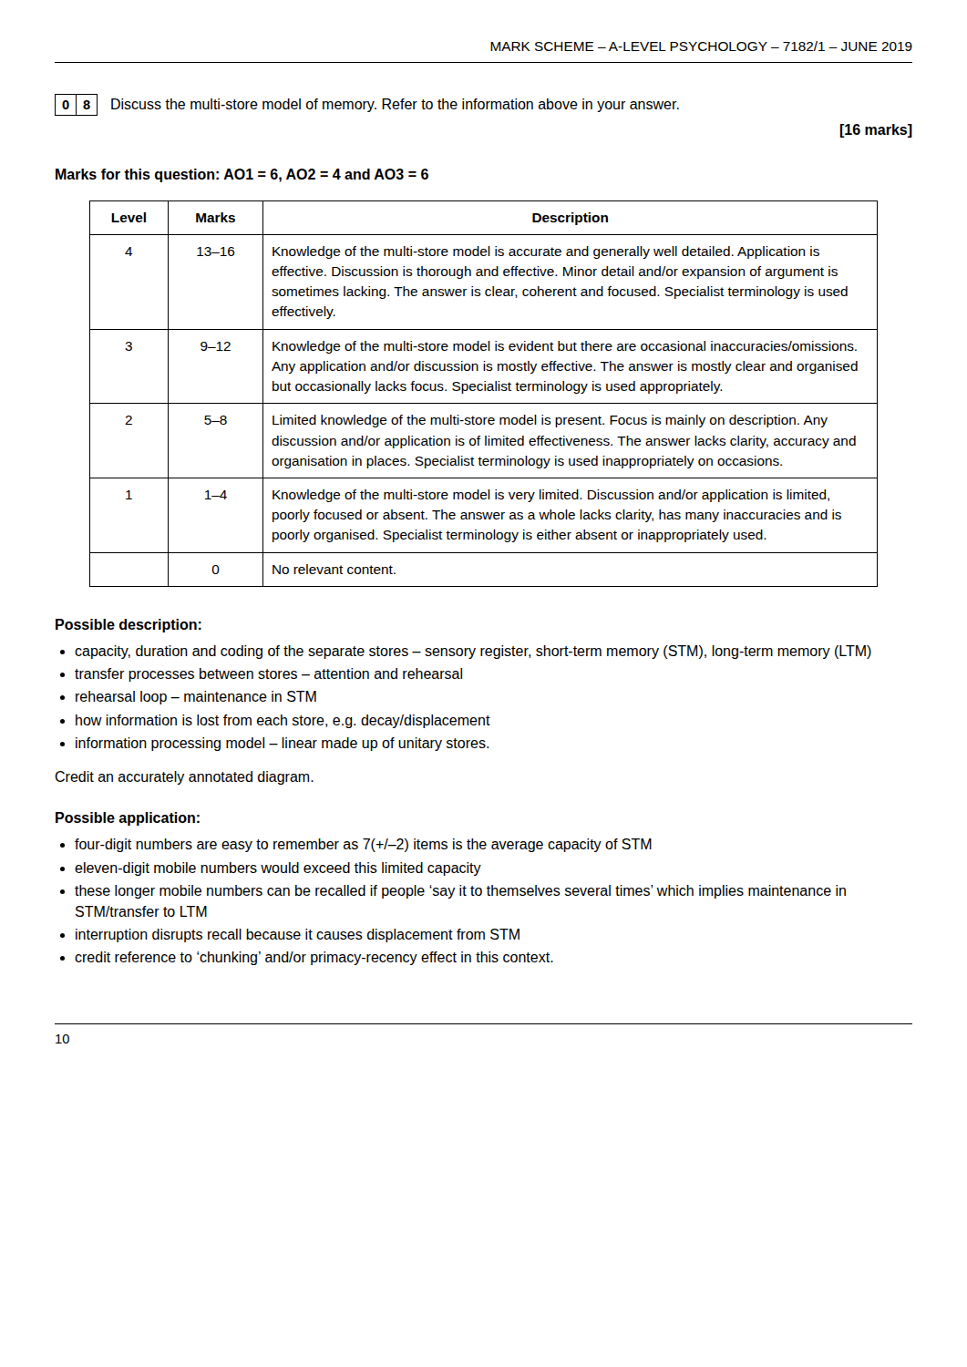MARK SCHEME – A-LEVEL PSYCHOLOGY – 7182/1 – JUNE 2019
08
Discuss the multi-store model of memory. Refer to the information above in your answer.
[16 marks]
Marks for this question: AO1 = 6, AO2 = 4 and AO3 = 6
| Level | Marks | Description |
| --- | --- | --- |
| 4 | 13–16 | Knowledge of the multi-store model is accurate and generally well detailed. Application is effective. Discussion is thorough and effective. Minor detail and/or expansion of argument is sometimes lacking. The answer is clear, coherent and focused. Specialist terminology is used effectively. |
| 3 | 9–12 | Knowledge of the multi-store model is evident but there are occasional inaccuracies/omissions. Any application and/or discussion is mostly effective. The answer is mostly clear and organised but occasionally lacks focus. Specialist terminology is used appropriately. |
| 2 | 5–8 | Limited knowledge of the multi-store model is present. Focus is mainly on description. Any discussion and/or application is of limited effectiveness. The answer lacks clarity, accuracy and organisation in places. Specialist terminology is used inappropriately on occasions. |
| 1 | 1–4 | Knowledge of the multi-store model is very limited. Discussion and/or application is limited, poorly focused or absent. The answer as a whole lacks clarity, has many inaccuracies and is poorly organised. Specialist terminology is either absent or inappropriately used. |
| | 0 | No relevant content. |
Possible description:
capacity, duration and coding of the separate stores – sensory register, short-term memory (STM), long-term memory (LTM)
transfer processes between stores – attention and rehearsal
rehearsal loop – maintenance in STM
how information is lost from each store, e.g. decay/displacement
information processing model – linear made up of unitary stores.
Credit an accurately annotated diagram.
Possible application:
four-digit numbers are easy to remember as 7(+/–2) items is the average capacity of STM
eleven-digit mobile numbers would exceed this limited capacity
these longer mobile numbers can be recalled if people ‘say it to themselves several times’ which implies maintenance in STM/transfer to LTM
interruption disrupts recall because it causes displacement from STM
credit reference to ‘chunking’ and/or primacy-recency effect in this context.
10